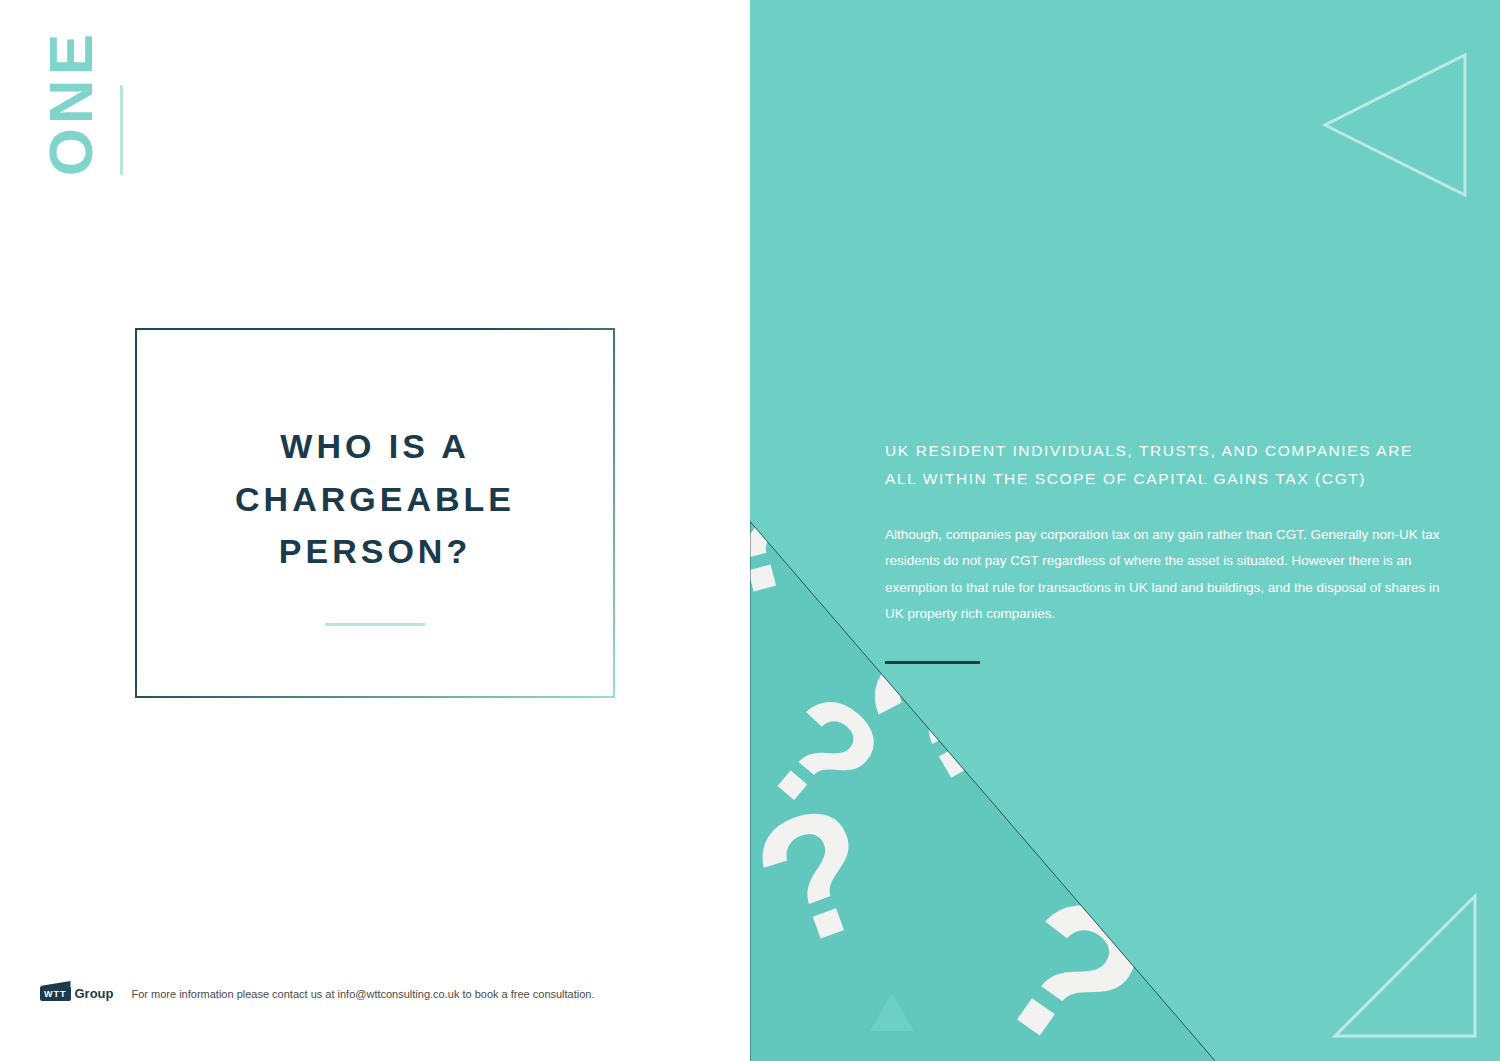ONE
Who is a
Chargeable
Person?
WTT Group For more information please contact us at info@wttconsulting.co.uk to book a free consultation.
UK resident individuals, trusts, and companies are all within the scope of Capital Gains Tax (CGT)
Although, companies pay corporation tax on any gain rather than CGT. Generally non-UK tax residents do not pay CGT regardless of where the asset is situated. However there is an exemption to that rule for transactions in UK land and buildings, and the disposal of shares in UK property rich companies.